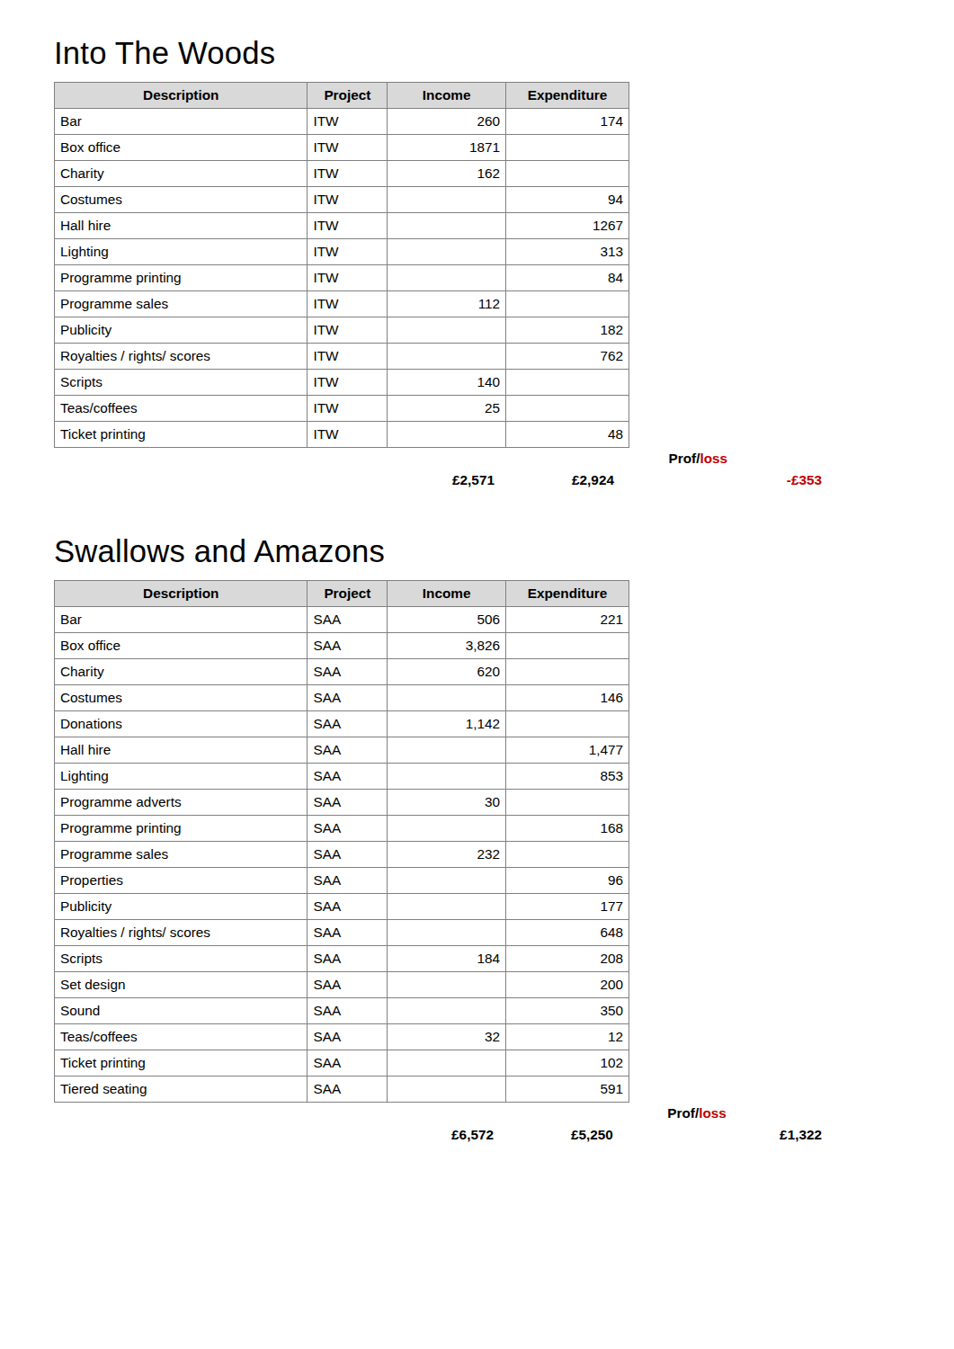Into The Woods
| Description | Project | Income | Expenditure |
| --- | --- | --- | --- |
| Bar | ITW | 260 | 174 |
| Box office | ITW | 1871 | |
| Charity | ITW | 162 | |
| Costumes | ITW | | 94 |
| Hall hire | ITW | | 1267 |
| Lighting | ITW | | 313 |
| Programme printing | ITW | | 84 |
| Programme sales | ITW | 112 | |
| Publicity | ITW | | 182 |
| Royalties / rights/ scores | ITW | | 762 |
| Scripts | ITW | 140 | |
| Teas/coffees | ITW | 25 | |
| Ticket printing | ITW | | 48 |
| | | | | Prof/ loss | |
| | | £2,571 | £2,924 | | -£353 |
Swallows and Amazons
| Description | Project | Income | Expenditure |
| --- | --- | --- | --- |
| Bar | SAA | 506 | 221 |
| Box office | SAA | 3,826 | |
| Charity | SAA | 620 | |
| Costumes | SAA | | 146 |
| Donations | SAA | 1,142 | |
| Hall hire | SAA | | 1,477 |
| Lighting | SAA | | 853 |
| Programme adverts | SAA | 30 | |
| Programme printing | SAA | | 168 |
| Programme sales | SAA | 232 | |
| Properties | SAA | | 96 |
| Publicity | SAA | | 177 |
| Royalties / rights/ scores | SAA | | 648 |
| Scripts | SAA | 184 | 208 |
| Set design | SAA | | 200 |
| Sound | SAA | | 350 |
| Teas/coffees | SAA | 32 | 12 |
| Ticket printing | SAA | | 102 |
| Tiered seating | SAA | | 591 |
| | | | | Prof/ loss | |
| | | £6,572 | £5,250 | | £1,322 |